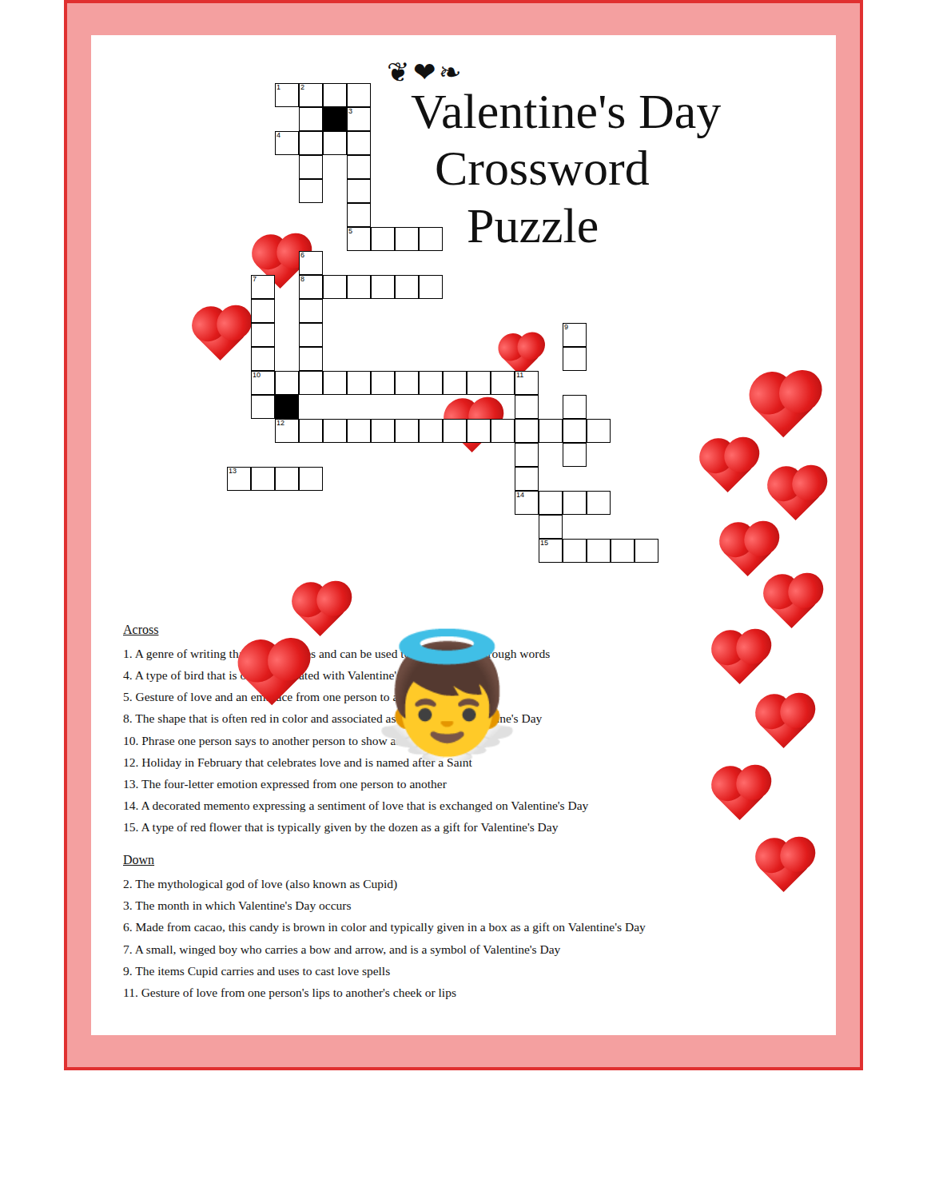❦ ❤ ❧
Valentine's Day Crossword Puzzle
1
2
3
4
5
6
7
8
9
10
11
12
13
14
15
👼
Across
1. A genre of writing that often rhymes and can be used to express love through words
4. A type of bird that is often associated with Valentine's Day
5. Gesture of love and an embrace from one person to another
8. The shape that is often red in color and associated as a symbol for Valentine's Day
10. Phrase one person says to another person to show affection
12. Holiday in February that celebrates love and is named after a Saint
13. The four-letter emotion expressed from one person to another
14. A decorated memento expressing a sentiment of love that is exchanged on Valentine's Day
15. A type of red flower that is typically given by the dozen as a gift for Valentine's Day
Down
2. The mythological god of love (also known as Cupid)
3. The month in which Valentine's Day occurs
6. Made from cacao, this candy is brown in color and typically given in a box as a gift on Valentine's Day
7. A small, winged boy who carries a bow and arrow, and is a symbol of Valentine's Day
9. The items Cupid carries and uses to cast love spells
11. Gesture of love from one person's lips to another's cheek or lips